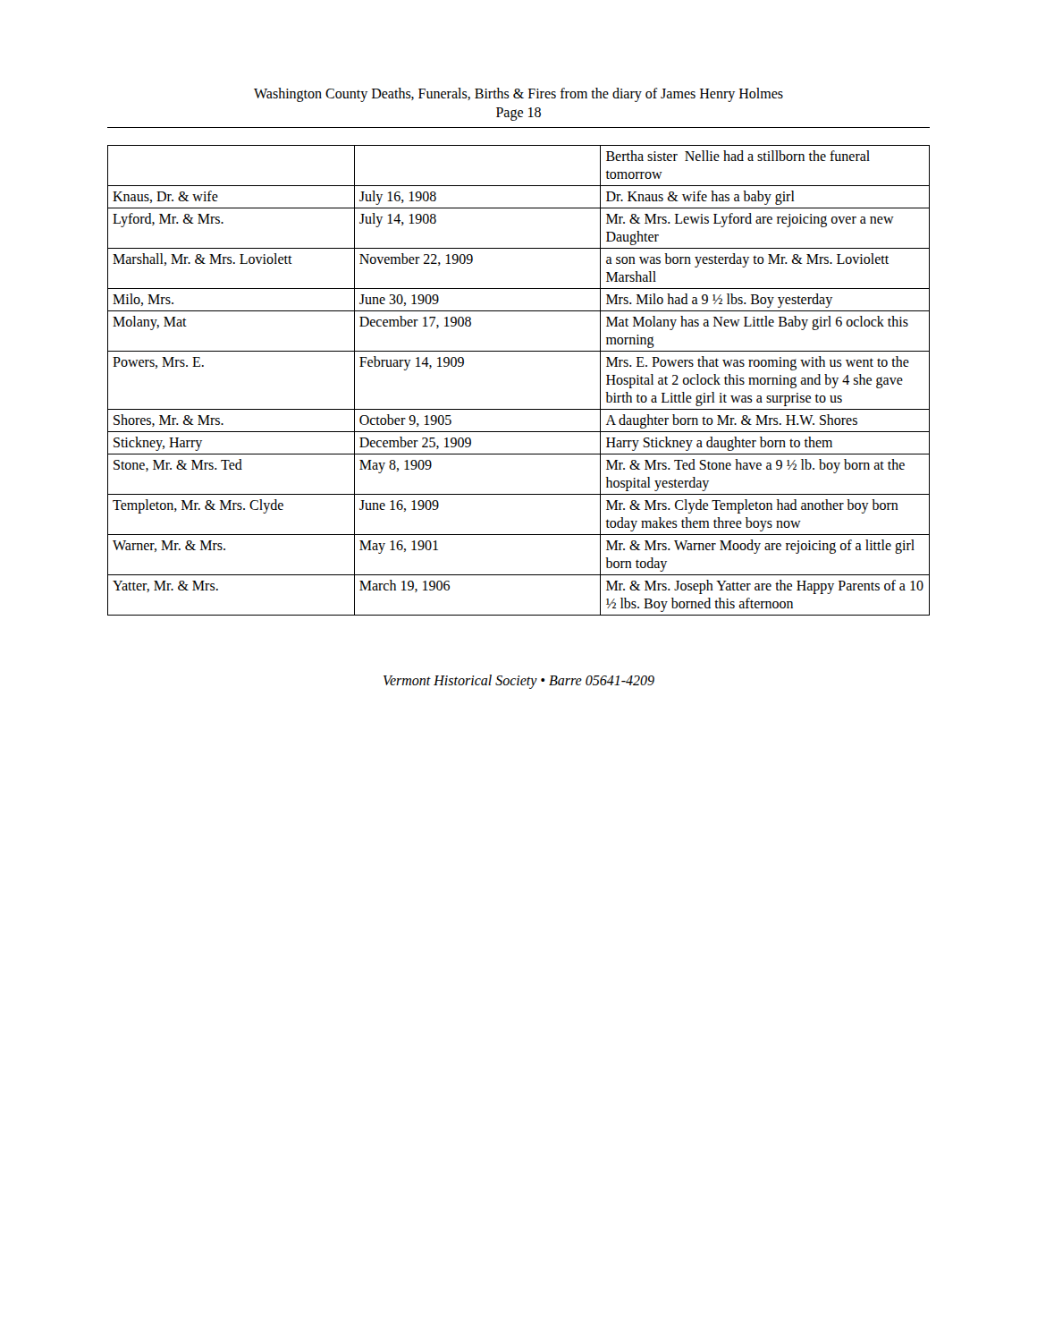Washington County Deaths, Funerals, Births & Fires from the diary of James Henry Holmes
Page 18
| | | Bertha sister Nellie had a stillborn the funeral tomorrow |
| Knaus, Dr. & wife | July 16, 1908 | Dr. Knaus & wife has a baby girl |
| Lyford, Mr. & Mrs. | July 14, 1908 | Mr. & Mrs. Lewis Lyford are rejoicing over a new Daughter |
| Marshall, Mr. & Mrs. Loviolett | November 22, 1909 | a son was born yesterday to Mr. & Mrs. Loviolett Marshall |
| Milo, Mrs. | June 30, 1909 | Mrs. Milo had a 9 ½ lbs. Boy yesterday |
| Molany, Mat | December 17, 1908 | Mat Molany has a New Little Baby girl 6 oclock this morning |
| Powers, Mrs. E. | February 14, 1909 | Mrs. E. Powers that was rooming with us went to the Hospital at 2 oclock this morning and by 4 she gave birth to a Little girl it was a surprise to us |
| Shores, Mr. & Mrs. | October 9, 1905 | A daughter born to Mr. & Mrs. H.W. Shores |
| Stickney, Harry | December 25, 1909 | Harry Stickney a daughter born to them |
| Stone, Mr. & Mrs. Ted | May 8, 1909 | Mr. & Mrs. Ted Stone have a 9 ½ lb. boy born at the hospital yesterday |
| Templeton, Mr. & Mrs. Clyde | June 16, 1909 | Mr. & Mrs. Clyde Templeton had another boy born today makes them three boys now |
| Warner, Mr. & Mrs. | May 16, 1901 | Mr. & Mrs. Warner Moody are rejoicing of a little girl born today |
| Yatter, Mr. & Mrs. | March 19, 1906 | Mr. & Mrs. Joseph Yatter are the Happy Parents of a 10 ½ lbs. Boy borned this afternoon |
Vermont Historical Society • Barre 05641-4209